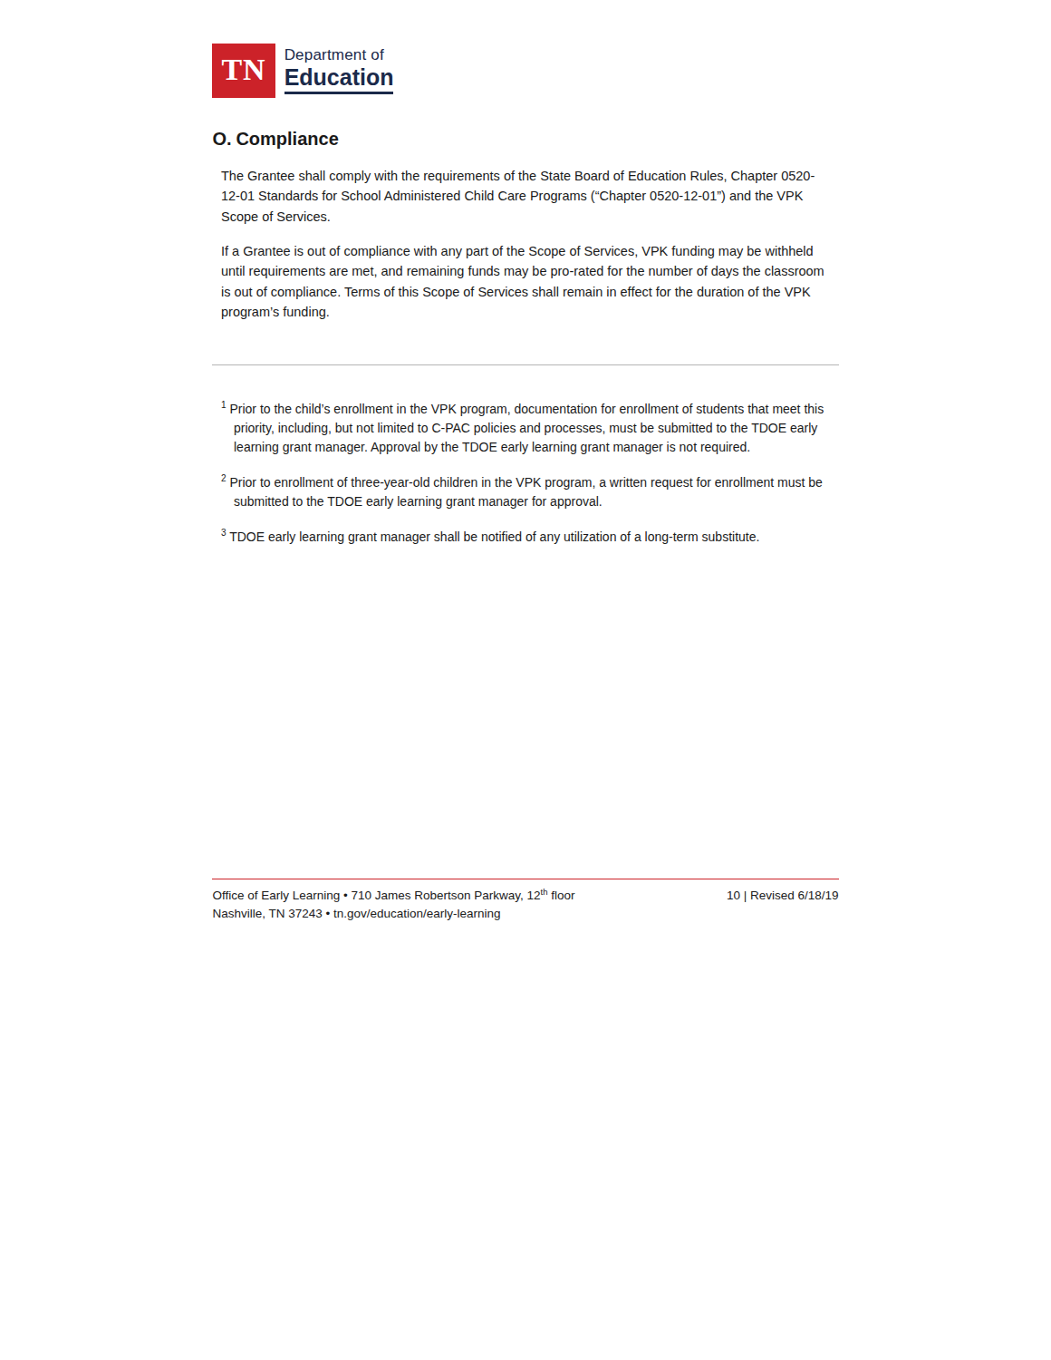TN
Department of
Education
O. Compliance
The Grantee shall comply with the requirements of the State Board of Education Rules, Chapter 0520-12-01 Standards for School Administered Child Care Programs (“Chapter 0520-12-01”) and the VPK Scope of Services.
If a Grantee is out of compliance with any part of the Scope of Services, VPK funding may be withheld until requirements are met, and remaining funds may be pro-rated for the number of days the classroom is out of compliance. Terms of this Scope of Services shall remain in effect for the duration of the VPK program’s funding.
1 Prior to the child’s enrollment in the VPK program, documentation for enrollment of students that meet this priority, including, but not limited to C-PAC policies and processes, must be submitted to the TDOE early learning grant manager. Approval by the TDOE early learning grant manager is not required.
2 Prior to enrollment of three-year-old children in the VPK program, a written request for enrollment must be submitted to the TDOE early learning grant manager for approval.
3 TDOE early learning grant manager shall be notified of any utilization of a long-term substitute.
Office of Early Learning • 710 James Robertson Parkway, 12th floor
Nashville, TN 37243 • tn.gov/education/early-learning
10 | Revised 6/18/19